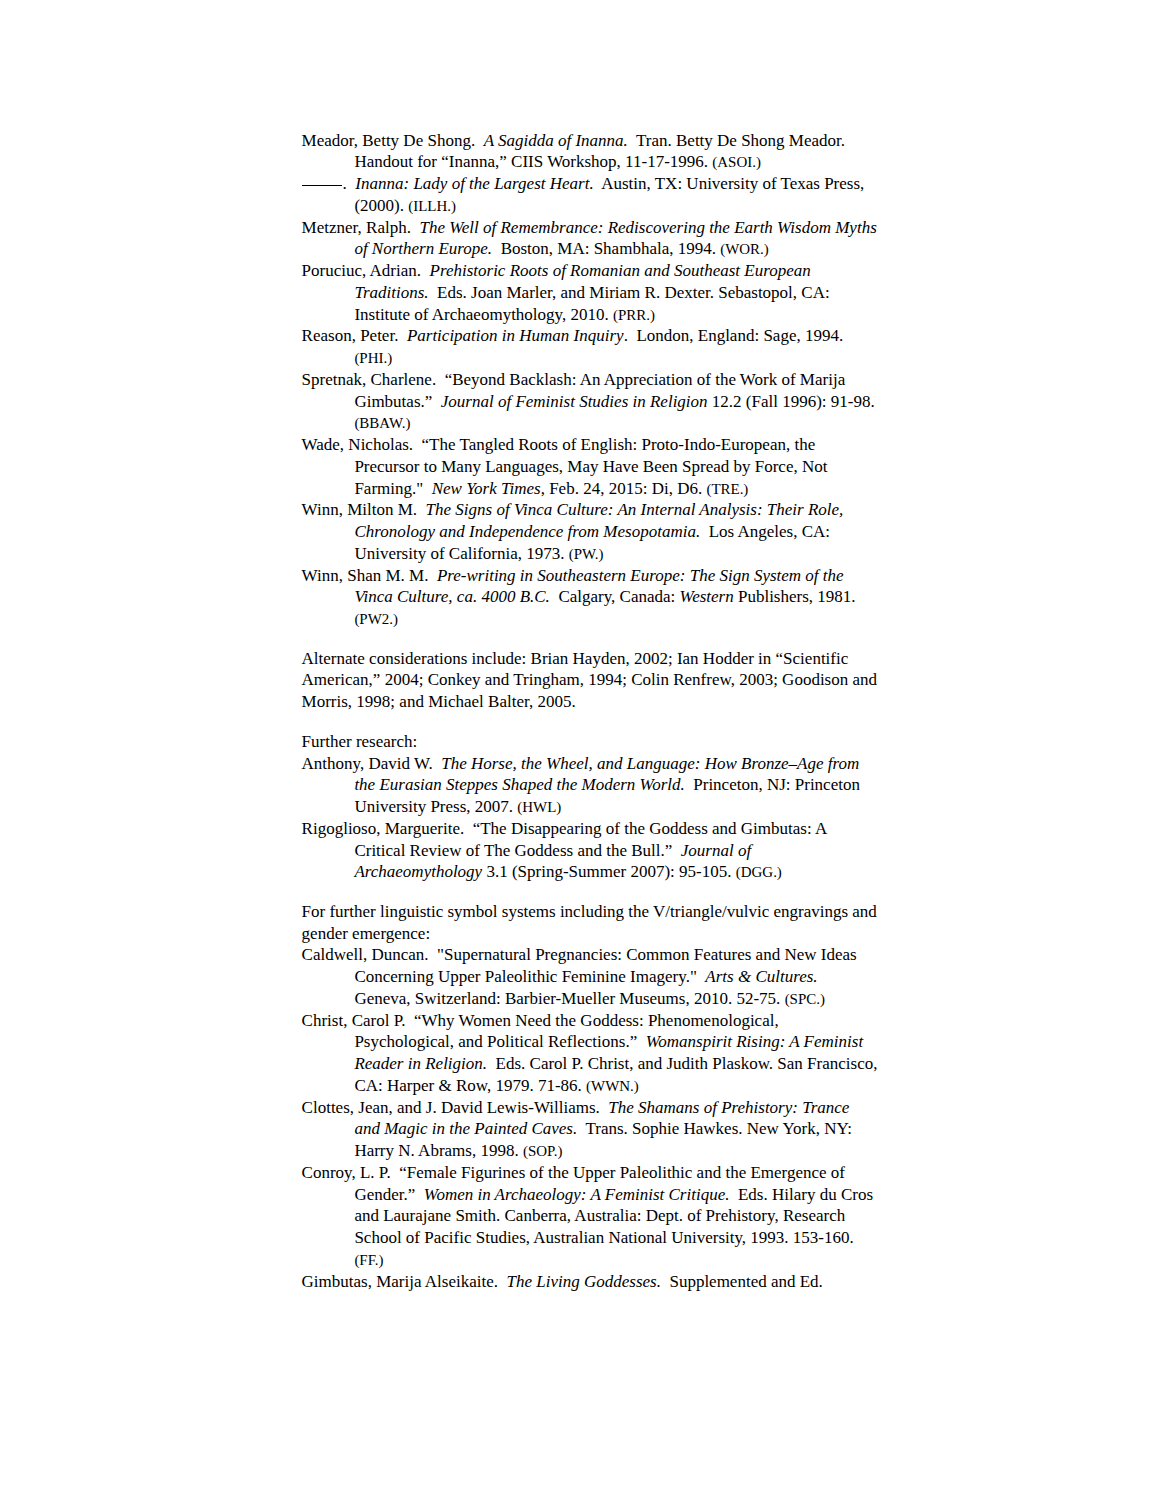Meador, Betty De Shong. A Sagidda of Inanna. Tran. Betty De Shong Meador. Handout for “Inanna,” CIIS Workshop, 11-17-1996. (ASOI.)
. Inanna: Lady of the Largest Heart. Austin, TX: University of Texas Press, (2000). (ILLH.)
Metzner, Ralph. The Well of Remembrance: Rediscovering the Earth Wisdom Myths of Northern Europe. Boston, MA: Shambhala, 1994. (WOR.)
Poruciuc, Adrian. Prehistoric Roots of Romanian and Southeast European Traditions. Eds. Joan Marler, and Miriam R. Dexter. Sebastopol, CA: Institute of Archaeomythology, 2010. (PRR.)
Reason, Peter. Participation in Human Inquiry. London, England: Sage, 1994. (PHI.)
Spretnak, Charlene. “Beyond Backlash: An Appreciation of the Work of Marija Gimbutas.” Journal of Feminist Studies in Religion 12.2 (Fall 1996): 91-98. (BBAW.)
Wade, Nicholas. “The Tangled Roots of English: Proto-Indo-European, the Precursor to Many Languages, May Have Been Spread by Force, Not Farming." New York Times, Feb. 24, 2015: Di, D6. (TRE.)
Winn, Milton M. The Signs of Vinca Culture: An Internal Analysis: Their Role, Chronology and Independence from Mesopotamia. Los Angeles, CA: University of California, 1973. (PW.)
Winn, Shan M. M. Pre-writing in Southeastern Europe: The Sign System of the Vinca Culture, ca. 4000 B.C. Calgary, Canada: Western Publishers, 1981. (PW2.)
Alternate considerations include: Brian Hayden, 2002; Ian Hodder in “Scientific American,” 2004; Conkey and Tringham, 1994; Colin Renfrew, 2003; Goodison and Morris, 1998; and Michael Balter, 2005.
Further research:
Anthony, David W. The Horse, the Wheel, and Language: How Bronze–Age from the Eurasian Steppes Shaped the Modern World. Princeton, NJ: Princeton University Press, 2007. (HWL)
Rigoglioso, Marguerite. “The Disappearing of the Goddess and Gimbutas: A Critical Review of The Goddess and the Bull.” Journal of Archaeomythology 3.1 (Spring-Summer 2007): 95-105. (DGG.)
For further linguistic symbol systems including the V/triangle/vulvic engravings and gender emergence:
Caldwell, Duncan. "Supernatural Pregnancies: Common Features and New Ideas Concerning Upper Paleolithic Feminine Imagery." Arts & Cultures. Geneva, Switzerland: Barbier-Mueller Museums, 2010. 52-75. (SPC.)
Christ, Carol P. “Why Women Need the Goddess: Phenomenological, Psychological, and Political Reflections.” Womanspirit Rising: A Feminist Reader in Religion. Eds. Carol P. Christ, and Judith Plaskow. San Francisco, CA: Harper & Row, 1979. 71-86. (WWN.)
Clottes, Jean, and J. David Lewis-Williams. The Shamans of Prehistory: Trance and Magic in the Painted Caves. Trans. Sophie Hawkes. New York, NY: Harry N. Abrams, 1998. (SOP.)
Conroy, L. P. “Female Figurines of the Upper Paleolithic and the Emergence of Gender.” Women in Archaeology: A Feminist Critique. Eds. Hilary du Cros and Laurajane Smith. Canberra, Australia: Dept. of Prehistory, Research School of Pacific Studies, Australian National University, 1993. 153-160. (FF.)
Gimbutas, Marija Alseikaite. The Living Goddesses. Supplemented and Ed.